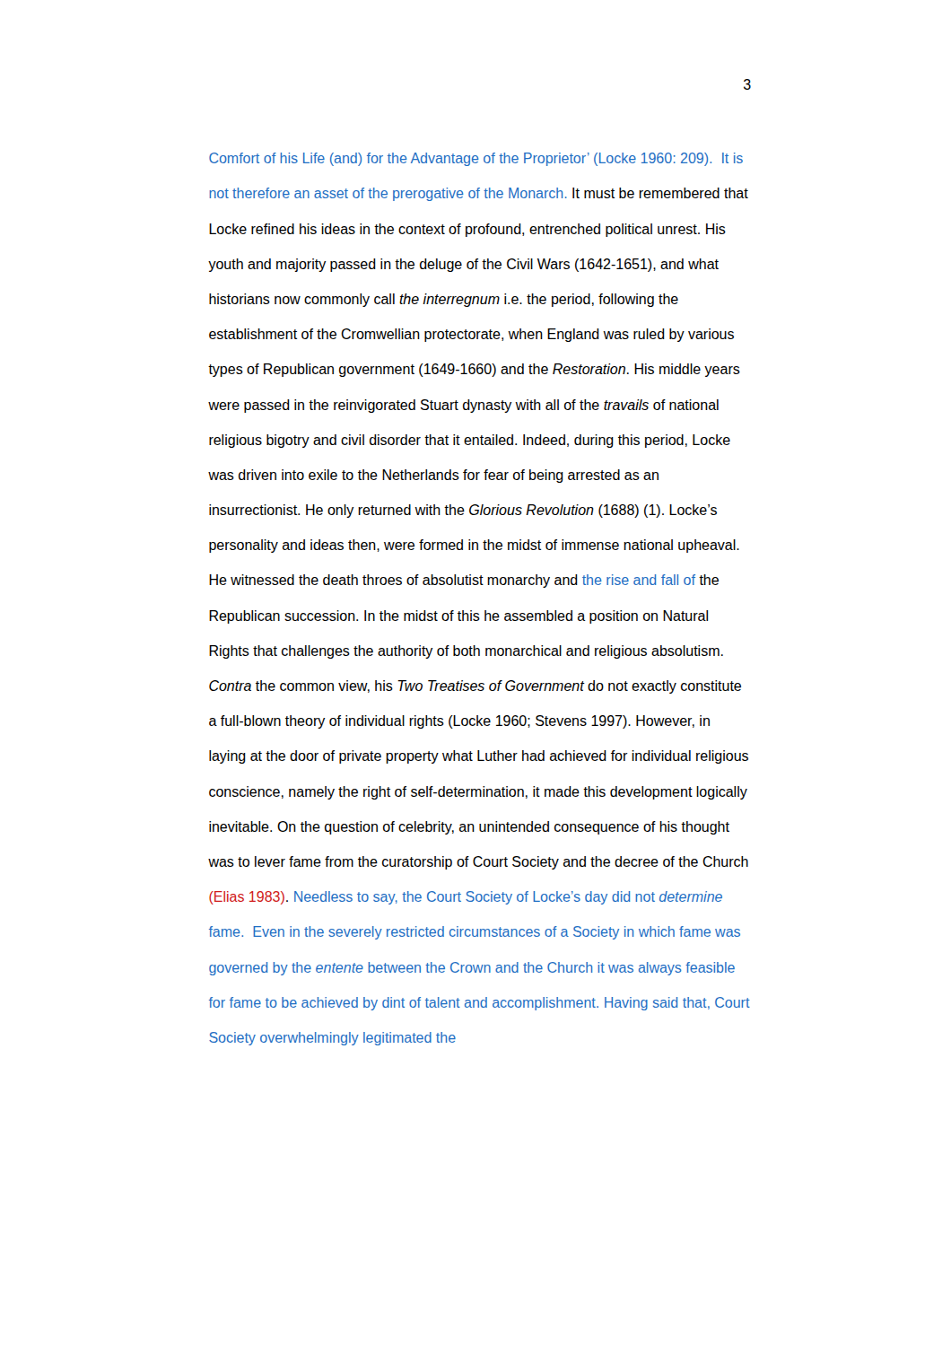3
Comfort of his Life (and) for the Advantage of the Proprietor’ (Locke 1960: 209). It is not therefore an asset of the prerogative of the Monarch. It must be remembered that Locke refined his ideas in the context of profound, entrenched political unrest. His youth and majority passed in the deluge of the Civil Wars (1642-1651), and what historians now commonly call the interregnum i.e. the period, following the establishment of the Cromwellian protectorate, when England was ruled by various types of Republican government (1649-1660) and the Restoration. His middle years were passed in the reinvigorated Stuart dynasty with all of the travails of national religious bigotry and civil disorder that it entailed. Indeed, during this period, Locke was driven into exile to the Netherlands for fear of being arrested as an insurrectionist. He only returned with the Glorious Revolution (1688) (1). Locke’s personality and ideas then, were formed in the midst of immense national upheaval. He witnessed the death throes of absolutist monarchy and the rise and fall of the Republican succession. In the midst of this he assembled a position on Natural Rights that challenges the authority of both monarchical and religious absolutism. Contra the common view, his Two Treatises of Government do not exactly constitute a full-blown theory of individual rights (Locke 1960; Stevens 1997). However, in laying at the door of private property what Luther had achieved for individual religious conscience, namely the right of self-determination, it made this development logically inevitable. On the question of celebrity, an unintended consequence of his thought was to lever fame from the curatorship of Court Society and the decree of the Church (Elias 1983). Needless to say, the Court Society of Locke’s day did not determine fame. Even in the severely restricted circumstances of a Society in which fame was governed by the entente between the Crown and the Church it was always feasible for fame to be achieved by dint of talent and accomplishment. Having said that, Court Society overwhelmingly legitimated the